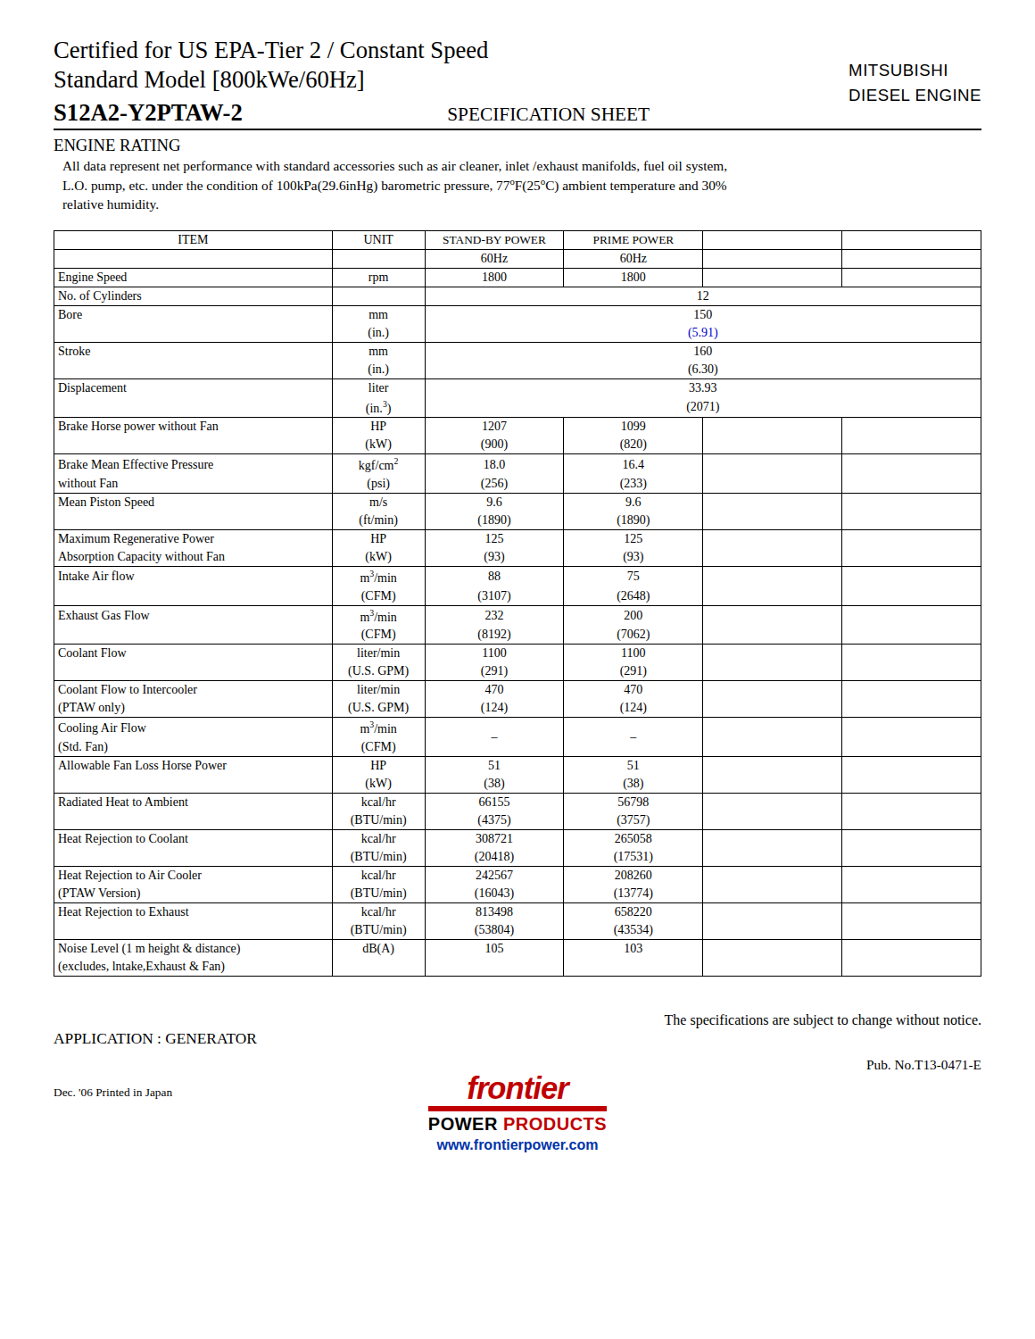Certified for US EPA-Tier 2 / Constant Speed
Standard Model [800kWe/60Hz]
MITSUBISHI DIESEL ENGINE
S12A2-Y2PTAW-2
SPECIFICATION SHEET
DIESEL ENGINE
ENGINE RATING
All data represent net performance with standard accessories such as air cleaner, inlet /exhaust manifolds, fuel oil system,
L.O. pump, etc. under the condition of 100kPa(29.6inHg) barometric pressure, 77oF(25oC) ambient temperature and 30%
relative humidity.
| ITEM | UNIT | STAND-BY POWER | PRIME POWER | | |
| --- | --- | --- | --- | --- | --- |
| | | 60Hz | 60Hz | | |
| Engine Speed | rpm | 1800 | 1800 | | |
| No. of Cylinders | | 12 |
| Bore | mm | 150 |
| | (in.) | (5.91) |
| Stroke | mm | 160 |
| | (in.) | (6.30) |
| Displacement | liter | 33.93 |
| | (in. 3 ) | (2071) |
| Brake Horse power without Fan | HP | 1207 | 1099 | | |
| | (kW) | (900) | (820) | | |
| Brake Mean Effective Pressure | kgf/cm 2 | 18.0 | 16.4 | | |
| without Fan | (psi) | (256) | (233) | | |
| Mean Piston Speed | m/s | 9.6 | 9.6 | | |
| | (ft/min) | (1890) | (1890) | | |
| Maximum Regenerative Power | HP | 125 | 125 | | |
| Absorption Capacity without Fan | (kW) | (93) | (93) | | |
| Intake Air flow | m 3 /min | 88 | 75 | | |
| | (CFM) | (3107) | (2648) | | |
| Exhaust Gas Flow | m 3 /min | 232 | 200 | | |
| | (CFM) | (8192) | (7062) | | |
| Coolant Flow | liter/min | 1100 | 1100 | | |
| | (U.S. GPM) | (291) | (291) | | |
| Coolant Flow to Intercooler | liter/min | 470 | 470 | | |
| (PTAW only) | (U.S. GPM) | (124) | (124) | | |
| Cooling Air Flow | m 3 /min | – | – | | |
| (Std. Fan) | (CFM) | | |
| Allowable Fan Loss Horse Power | HP | 51 | 51 | | |
| | (kW) | (38) | (38) | | |
| Radiated Heat to Ambient | kcal/hr | 66155 | 56798 | | |
| | (BTU/min) | (4375) | (3757) | | |
| Heat Rejection to Coolant | kcal/hr | 308721 | 265058 | | |
| | (BTU/min) | (20418) | (17531) | | |
| Heat Rejection to Air Cooler | kcal/hr | 242567 | 208260 | | |
| (PTAW Version) | (BTU/min) | (16043) | (13774) | | |
| Heat Rejection to Exhaust | kcal/hr | 813498 | 658220 | | |
| | (BTU/min) | (53804) | (43534) | | |
| Noise Level (1 m height & distance) | dB(A) | 105 | 103 | | |
| (excludes, lntake,Exhaust & Fan) | | | | | |
The specifications are subject to change without notice.
APPLICATION : GENERATOR
Pub. No.T13-0471-E
Dec. '06 Printed in Japan
frontier
POWER PRODUCTS
www.frontierpower.com